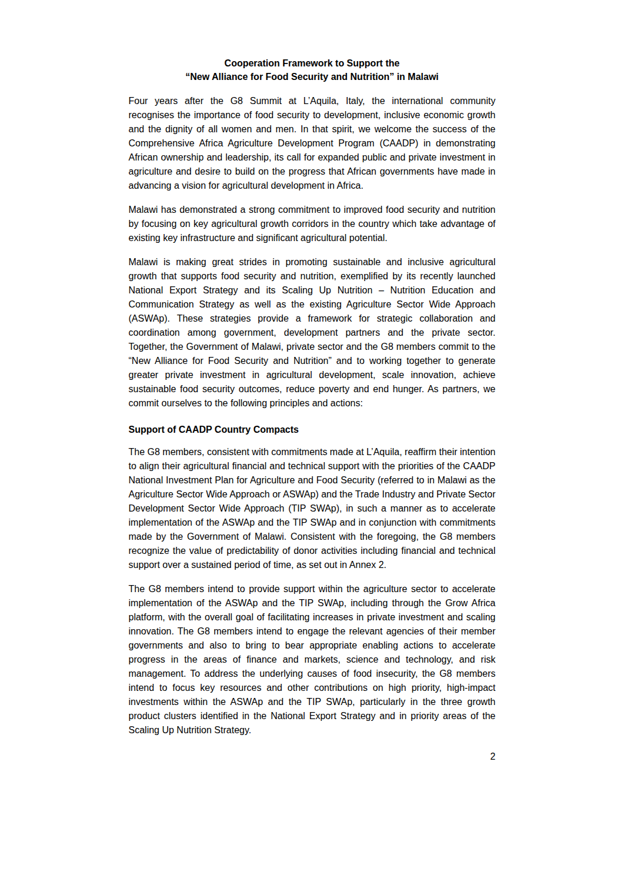Cooperation Framework to Support the
“New Alliance for Food Security and Nutrition” in Malawi
Four years after the G8 Summit at L’Aquila, Italy, the international community recognises the importance of food security to development, inclusive economic growth and the dignity of all women and men. In that spirit, we welcome the success of the Comprehensive Africa Agriculture Development Program (CAADP) in demonstrating African ownership and leadership, its call for expanded public and private investment in agriculture and desire to build on the progress that African governments have made in advancing a vision for agricultural development in Africa.
Malawi has demonstrated a strong commitment to improved food security and nutrition by focusing on key agricultural growth corridors in the country which take advantage of existing key infrastructure and significant agricultural potential.
Malawi is making great strides in promoting sustainable and inclusive agricultural growth that supports food security and nutrition, exemplified by its recently launched National Export Strategy and its Scaling Up Nutrition – Nutrition Education and Communication Strategy as well as the existing Agriculture Sector Wide Approach (ASWAp). These strategies provide a framework for strategic collaboration and coordination among government, development partners and the private sector. Together, the Government of Malawi, private sector and the G8 members commit to the “New Alliance for Food Security and Nutrition” and to working together to generate greater private investment in agricultural development, scale innovation, achieve sustainable food security outcomes, reduce poverty and end hunger. As partners, we commit ourselves to the following principles and actions:
Support of CAADP Country Compacts
The G8 members, consistent with commitments made at L’Aquila, reaffirm their intention to align their agricultural financial and technical support with the priorities of the CAADP National Investment Plan for Agriculture and Food Security (referred to in Malawi as the Agriculture Sector Wide Approach or ASWAp) and the Trade Industry and Private Sector Development Sector Wide Approach (TIP SWAp), in such a manner as to accelerate implementation of the ASWAp and the TIP SWAp and in conjunction with commitments made by the Government of Malawi. Consistent with the foregoing, the G8 members recognize the value of predictability of donor activities including financial and technical support over a sustained period of time, as set out in Annex 2.
The G8 members intend to provide support within the agriculture sector to accelerate implementation of the ASWAp and the TIP SWAp, including through the Grow Africa platform, with the overall goal of facilitating increases in private investment and scaling innovation. The G8 members intend to engage the relevant agencies of their member governments and also to bring to bear appropriate enabling actions to accelerate progress in the areas of finance and markets, science and technology, and risk management. To address the underlying causes of food insecurity, the G8 members intend to focus key resources and other contributions on high priority, high-impact investments within the ASWAp and the TIP SWAp, particularly in the three growth product clusters identified in the National Export Strategy and in priority areas of the Scaling Up Nutrition Strategy.
2